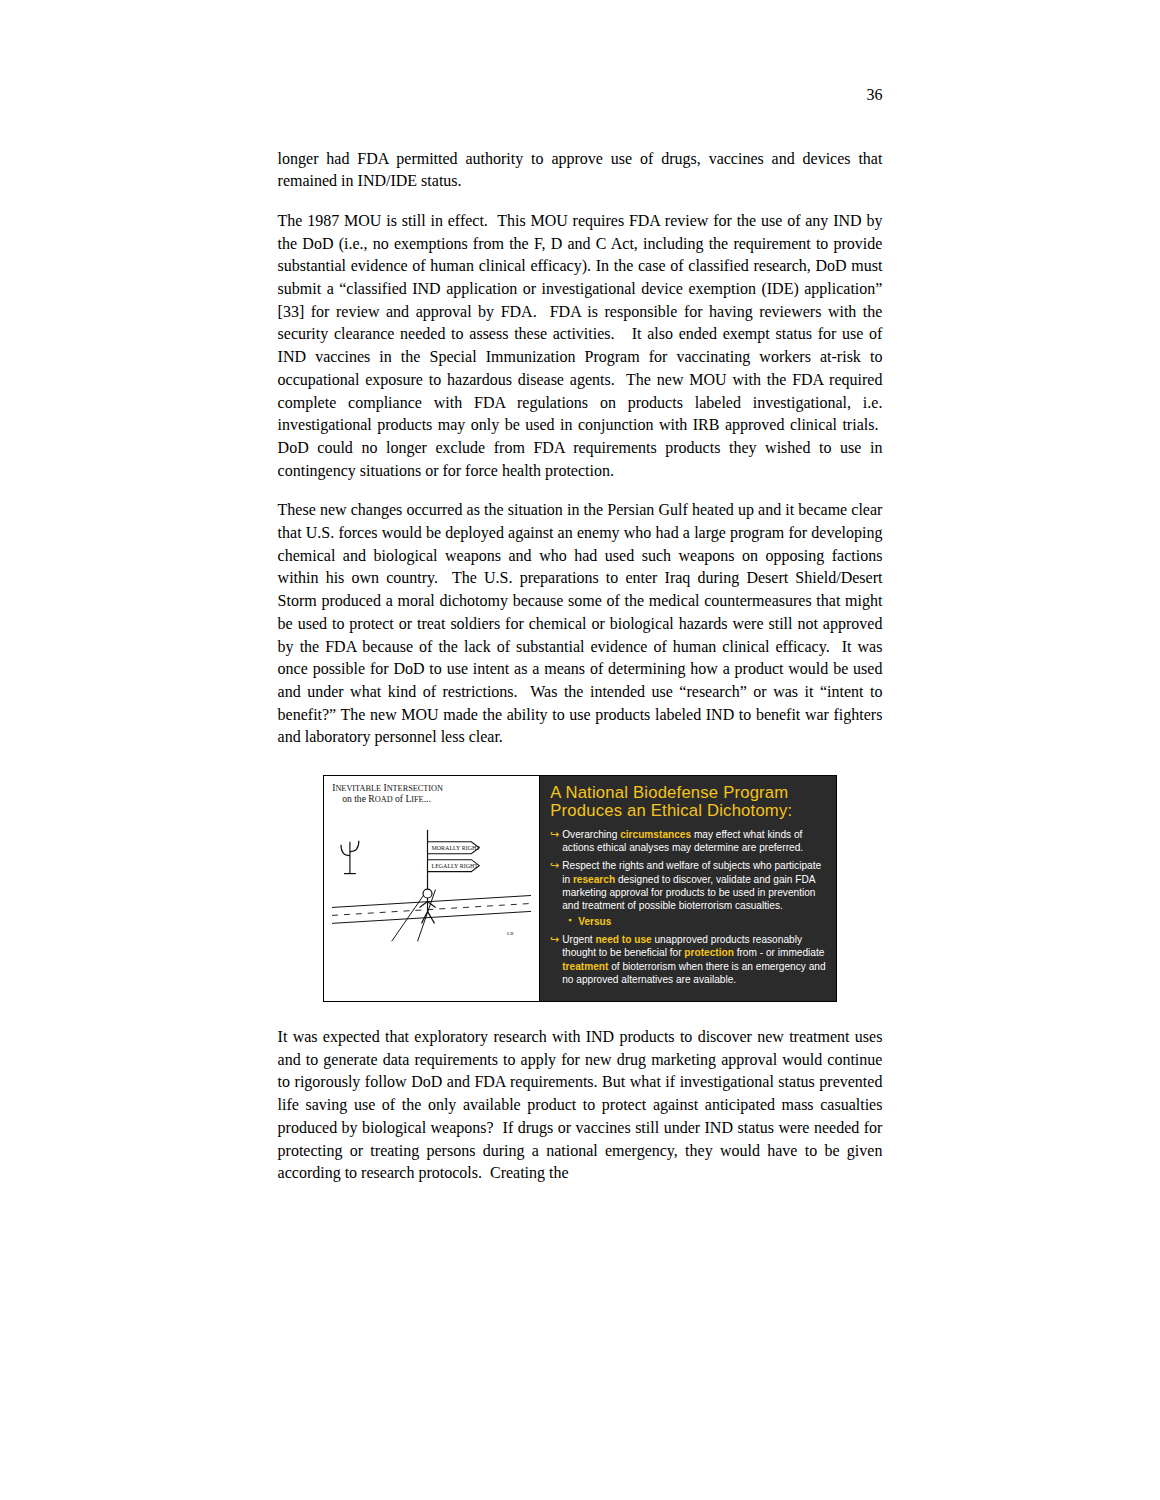36
longer had FDA permitted authority to approve use of drugs, vaccines and devices that remained in IND/IDE status.
The 1987 MOU is still in effect. This MOU requires FDA review for the use of any IND by the DoD (i.e., no exemptions from the F, D and C Act, including the requirement to provide substantial evidence of human clinical efficacy). In the case of classified research, DoD must submit a “classified IND application or investigational device exemption (IDE) application” [33] for review and approval by FDA. FDA is responsible for having reviewers with the security clearance needed to assess these activities. It also ended exempt status for use of IND vaccines in the Special Immunization Program for vaccinating workers at-risk to occupational exposure to hazardous disease agents. The new MOU with the FDA required complete compliance with FDA regulations on products labeled investigational, i.e. investigational products may only be used in conjunction with IRB approved clinical trials. DoD could no longer exclude from FDA requirements products they wished to use in contingency situations or for force health protection.
These new changes occurred as the situation in the Persian Gulf heated up and it became clear that U.S. forces would be deployed against an enemy who had a large program for developing chemical and biological weapons and who had used such weapons on opposing factions within his own country. The U.S. preparations to enter Iraq during Desert Shield/Desert Storm produced a moral dichotomy because some of the medical countermeasures that might be used to protect or treat soldiers for chemical or biological hazards were still not approved by the FDA because of the lack of substantial evidence of human clinical efficacy. It was once possible for DoD to use intent as a means of determining how a product would be used and under what kind of restrictions. Was the intended use “research” or was it “intent to benefit?” The new MOU made the ability to use products labeled IND to benefit war fighters and laboratory personnel less clear.
INEVITABLE INTERSECTION
on the ROAD of LIFE...
MORALLY RIGHT LEGALLY RIGHT LB
A National Biodefense Program
Produces an Ethical Dichotomy:
Overarching circumstances may effect what kinds of actions ethical analyses may determine are preferred.
Respect the rights and welfare of subjects who participate in research designed to discover, validate and gain FDA marketing approval for products to be used in prevention and treatment of possible bioterrorism casualties.
Versus
Urgent need to use unapproved products reasonably thought to be beneficial for protection from - or immediate treatment of bioterrorism when there is an emergency and no approved alternatives are available.
It was expected that exploratory research with IND products to discover new treatment uses and to generate data requirements to apply for new drug marketing approval would continue to rigorously follow DoD and FDA requirements. But what if investigational status prevented life saving use of the only available product to protect against anticipated mass casualties produced by biological weapons? If drugs or vaccines still under IND status were needed for protecting or treating persons during a national emergency, they would have to be given according to research protocols. Creating the